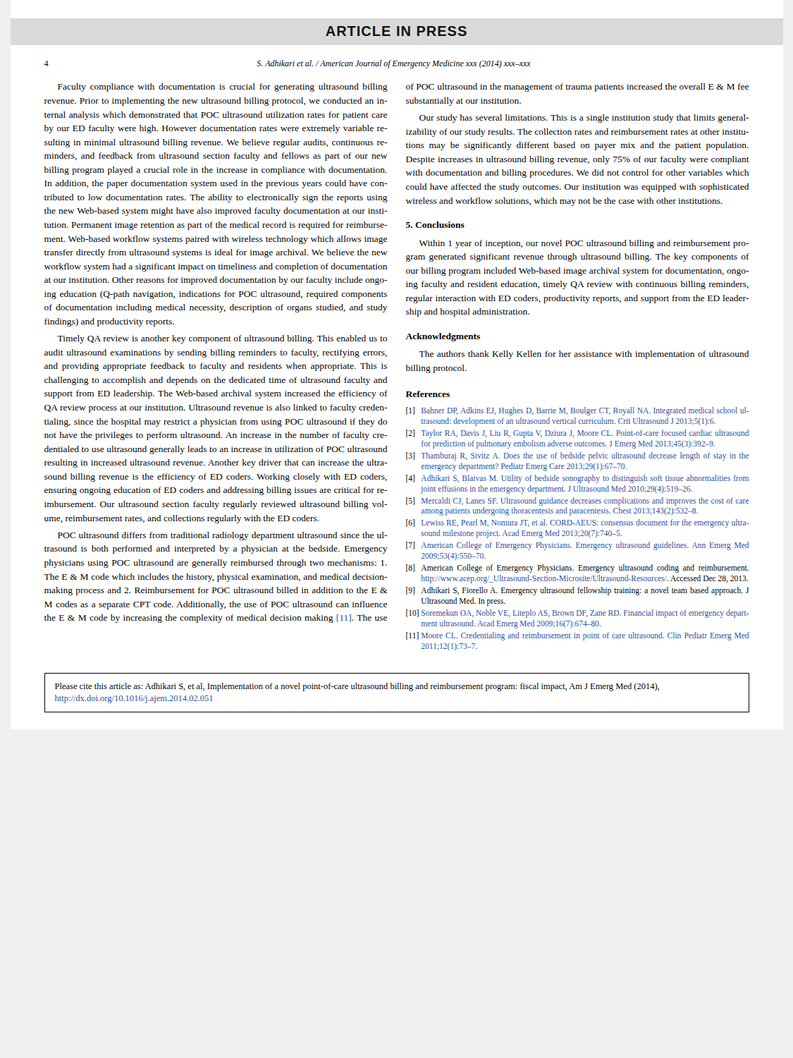ARTICLE IN PRESS
4 S. Adhikari et al. / American Journal of Emergency Medicine xxx (2014) xxx–xxx
Faculty compliance with documentation is crucial for generating ultrasound billing revenue. Prior to implementing the new ultrasound billing protocol, we conducted an internal analysis which demonstrated that POC ultrasound utilization rates for patient care by our ED faculty were high. However documentation rates were extremely variable resulting in minimal ultrasound billing revenue. We believe regular audits, continuous reminders, and feedback from ultrasound section faculty and fellows as part of our new billing program played a crucial role in the increase in compliance with documentation. In addition, the paper documentation system used in the previous years could have contributed to low documentation rates. The ability to electronically sign the reports using the new Web-based system might have also improved faculty documentation at our institution. Permanent image retention as part of the medical record is required for reimbursement. Web-based workflow systems paired with wireless technology which allows image transfer directly from ultrasound systems is ideal for image archival. We believe the new workflow system had a significant impact on timeliness and completion of documentation at our institution. Other reasons for improved documentation by our faculty include ongoing education (Q-path navigation, indications for POC ultrasound, required components of documentation including medical necessity, description of organs studied, and study findings) and productivity reports.
Timely QA review is another key component of ultrasound billing. This enabled us to audit ultrasound examinations by sending billing reminders to faculty, rectifying errors, and providing appropriate feedback to faculty and residents when appropriate. This is challenging to accomplish and depends on the dedicated time of ultrasound faculty and support from ED leadership. The Web-based archival system increased the efficiency of QA review process at our institution. Ultrasound revenue is also linked to faculty credentialing, since the hospital may restrict a physician from using POC ultrasound if they do not have the privileges to perform ultrasound. An increase in the number of faculty credentialed to use ultrasound generally leads to an increase in utilization of POC ultrasound resulting in increased ultrasound revenue. Another key driver that can increase the ultrasound billing revenue is the efficiency of ED coders. Working closely with ED coders, ensuring ongoing education of ED coders and addressing billing issues are critical for reimbursement. Our ultrasound section faculty regularly reviewed ultrasound billing volume, reimbursement rates, and collections regularly with the ED coders.
POC ultrasound differs from traditional radiology department ultrasound since the ultrasound is both performed and interpreted by a physician at the bedside. Emergency physicians using POC ultrasound are generally reimbursed through two mechanisms: 1. The E & M code which includes the history, physical examination, and medical decision-making process and 2. Reimbursement for POC ultrasound billed in addition to the E & M codes as a separate CPT code. Additionally, the use of POC ultrasound can influence the E & M code by increasing the complexity of medical decision making [11]. The use of POC ultrasound in the management of trauma patients increased the overall E & M fee substantially at our institution.
Our study has several limitations. This is a single institution study that limits generalizability of our study results. The collection rates and reimbursement rates at other institutions may be significantly different based on payer mix and the patient population. Despite increases in ultrasound billing revenue, only 75% of our faculty were compliant with documentation and billing procedures. We did not control for other variables which could have affected the study outcomes. Our institution was equipped with sophisticated wireless and workflow solutions, which may not be the case with other institutions.
5. Conclusions
Within 1 year of inception, our novel POC ultrasound billing and reimbursement program generated significant revenue through ultrasound billing. The key components of our billing program included Web-based image archival system for documentation, ongoing faculty and resident education, timely QA review with continuous billing reminders, regular interaction with ED coders, productivity reports, and support from the ED leadership and hospital administration.
Acknowledgments
The authors thank Kelly Kellen for her assistance with implementation of ultrasound billing protocol.
References
[1] Bahner DP, Adkins EJ, Hughes D, Barrie M, Boulger CT, Royall NA. Integrated medical school ultrasound: development of an ultrasound vertical curriculum. Crit Ultrasound J 2013;5(1):6.
[2] Taylor RA, Davis J, Liu R, Gupta V, Dziura J, Moore CL. Point-of-care focused cardiac ultrasound for prediction of pulmonary embolism adverse outcomes. J Emerg Med 2013;45(3):392–9.
[3] Thamburaj R, Sivitz A. Does the use of bedside pelvic ultrasound decrease length of stay in the emergency department? Pediatr Emerg Care 2013;29(1):67–70.
[4] Adhikari S, Blaivas M. Utility of bedside sonography to distinguish soft tissue abnormalities from joint effusions in the emergency department. J Ultrasound Med 2010;29(4):519–26.
[5] Mercaldi CJ, Lanes SF. Ultrasound guidance decreases complications and improves the cost of care among patients undergoing thoracentesis and paracentesis. Chest 2013;143(2):532–8.
[6] Lewiss RE, Pearl M, Nomura JT, et al. CORD-AEUS: consensus document for the emergency ultrasound milestone project. Acad Emerg Med 2013;20(7):740–5.
[7] American College of Emergency Physicians. Emergency ultrasound guidelines. Ann Emerg Med 2009;53(4):550–70.
[8] American College of Emergency Physicians. Emergency ultrasound coding and reimbursement. http://www.acep.org/_Ultrasound-Section-Microsite/Ultrasound-Resources/. Accessed Dec 28, 2013.
[9] Adhikari S, Fiorello A. Emergency ultrasound fellowship training: a novel team based approach. J Ultrasound Med. In press.
[10] Soremekun OA, Noble VE, Liteplo AS, Brown DF, Zane RD. Financial impact of emergency department ultrasound. Acad Emerg Med 2009;16(7):674–80.
[11] Moore CL. Credentialing and reimbursement in point of care ultrasound. Clin Pediatr Emerg Med 2011;12(1):73–7.
Please cite this article as: Adhikari S, et al, Implementation of a novel point-of-care ultrasound billing and reimbursement program: fiscal impact, Am J Emerg Med (2014), http://dx.doi.org/10.1016/j.ajem.2014.02.051